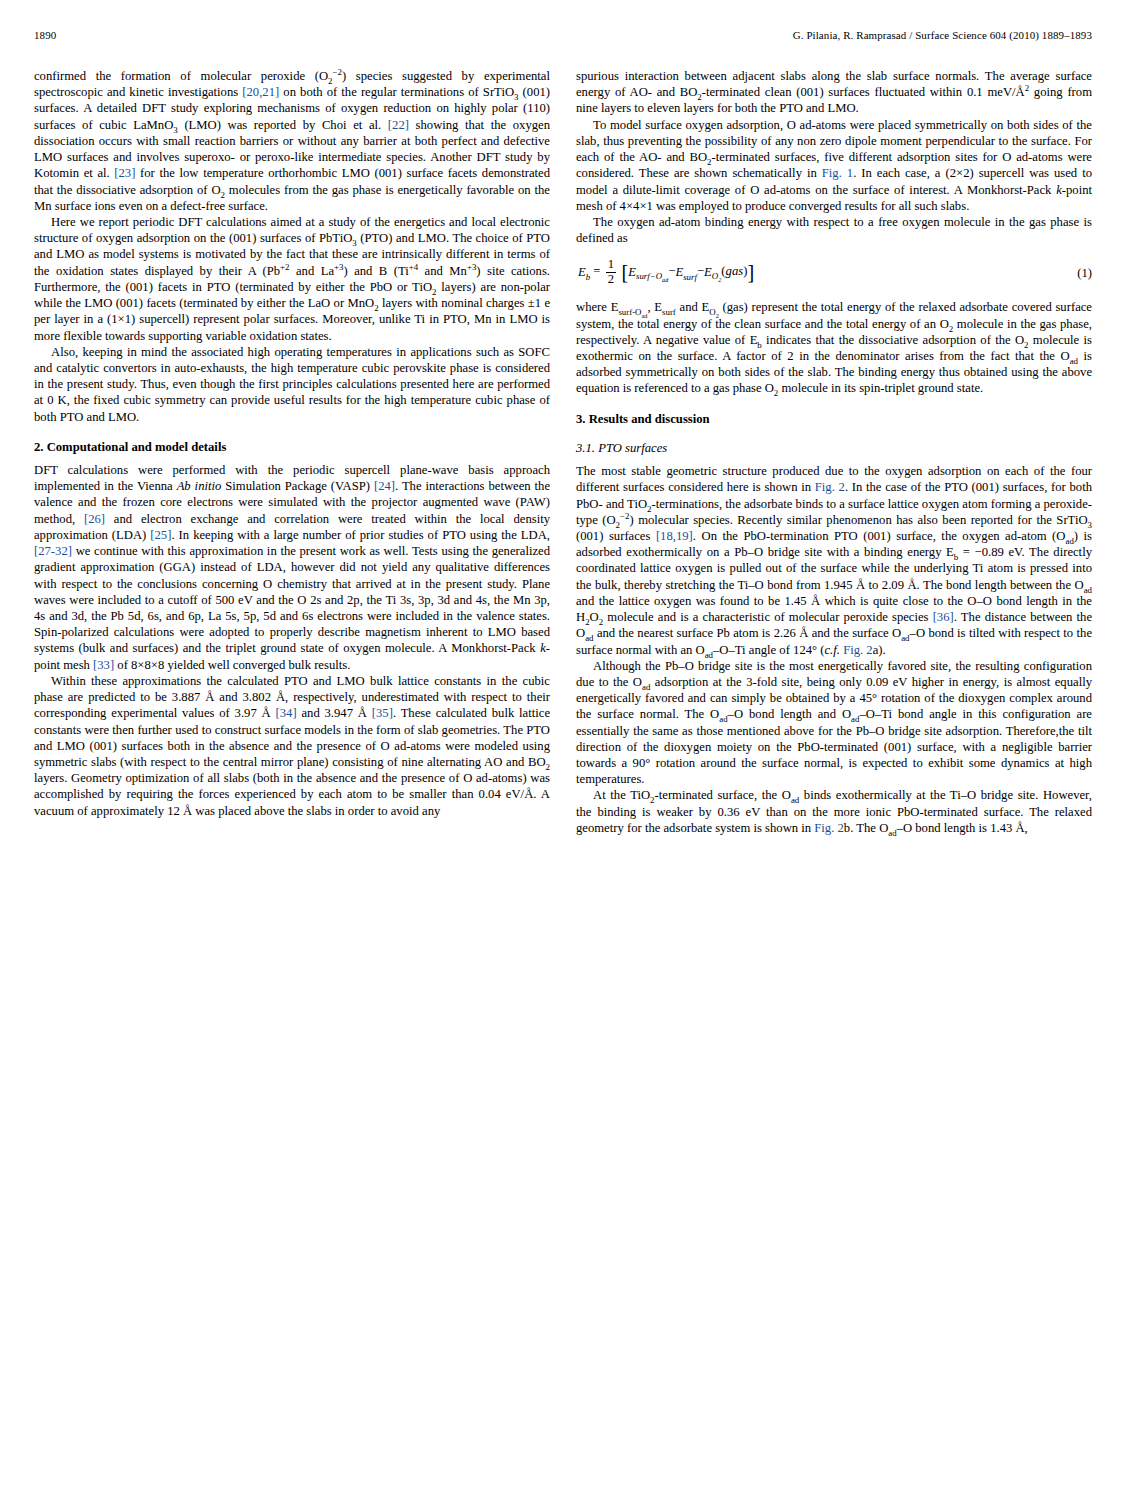1890 G. Pilania, R. Ramprasad / Surface Science 604 (2010) 1889–1893
confirmed the formation of molecular peroxide (O2−2) species suggested by experimental spectroscopic and kinetic investigations [20,21] on both of the regular terminations of SrTiO3 (001) surfaces. A detailed DFT study exploring mechanisms of oxygen reduction on highly polar (110) surfaces of cubic LaMnO3 (LMO) was reported by Choi et al. [22] showing that the oxygen dissociation occurs with small reaction barriers or without any barrier at both perfect and defective LMO surfaces and involves superoxo- or peroxo-like intermediate species. Another DFT study by Kotomin et al. [23] for the low temperature orthorhombic LMO (001) surface facets demonstrated that the dissociative adsorption of O2 molecules from the gas phase is energetically favorable on the Mn surface ions even on a defect-free surface.
Here we report periodic DFT calculations aimed at a study of the energetics and local electronic structure of oxygen adsorption on the (001) surfaces of PbTiO3 (PTO) and LMO. The choice of PTO and LMO as model systems is motivated by the fact that these are intrinsically different in terms of the oxidation states displayed by their A (Pb+2 and La+3) and B (Ti+4 and Mn+3) site cations. Furthermore, the (001) facets in PTO (terminated by either the PbO or TiO2 layers) are non-polar while the LMO (001) facets (terminated by either the LaO or MnO2 layers with nominal charges ±1 e per layer in a (1×1) supercell) represent polar surfaces. Moreover, unlike Ti in PTO, Mn in LMO is more flexible towards supporting variable oxidation states.
Also, keeping in mind the associated high operating temperatures in applications such as SOFC and catalytic convertors in auto-exhausts, the high temperature cubic perovskite phase is considered in the present study. Thus, even though the first principles calculations presented here are performed at 0 K, the fixed cubic symmetry can provide useful results for the high temperature cubic phase of both PTO and LMO.
2. Computational and model details
DFT calculations were performed with the periodic supercell plane-wave basis approach implemented in the Vienna Ab initio Simulation Package (VASP) [24]. The interactions between the valence and the frozen core electrons were simulated with the projector augmented wave (PAW) method, [26] and electron exchange and correlation were treated within the local density approximation (LDA) [25]. In keeping with a large number of prior studies of PTO using the LDA, [27-32] we continue with this approximation in the present work as well. Tests using the generalized gradient approximation (GGA) instead of LDA, however did not yield any qualitative differences with respect to the conclusions concerning O chemistry that arrived at in the present study. Plane waves were included to a cutoff of 500 eV and the O 2s and 2p, the Ti 3s, 3p, 3d and 4s, the Mn 3p, 4s and 3d, the Pb 5d, 6s, and 6p, La 5s, 5p, 5d and 6s electrons were included in the valence states. Spin-polarized calculations were adopted to properly describe magnetism inherent to LMO based systems (bulk and surfaces) and the triplet ground state of oxygen molecule. A Monkhorst-Pack k-point mesh [33] of 8×8×8 yielded well converged bulk results.
Within these approximations the calculated PTO and LMO bulk lattice constants in the cubic phase are predicted to be 3.887 Å and 3.802 Å, respectively, underestimated with respect to their corresponding experimental values of 3.97 Å [34] and 3.947 Å [35]. These calculated bulk lattice constants were then further used to construct surface models in the form of slab geometries. The PTO and LMO (001) surfaces both in the absence and the presence of O ad-atoms were modeled using symmetric slabs (with respect to the central mirror plane) consisting of nine alternating AO and BO2 layers. Geometry optimization of all slabs (both in the absence and the presence of O ad-atoms) was accomplished by requiring the forces experienced by each atom to be smaller than 0.04 eV/Å. A vacuum of approximately 12 Å was placed above the slabs in order to avoid any
spurious interaction between adjacent slabs along the slab surface normals. The average surface energy of AO- and BO2-terminated clean (001) surfaces fluctuated within 0.1 meV/Å2 going from nine layers to eleven layers for both the PTO and LMO.
To model surface oxygen adsorption, O ad-atoms were placed symmetrically on both sides of the slab, thus preventing the possibility of any non zero dipole moment perpendicular to the surface. For each of the AO- and BO2-terminated surfaces, five different adsorption sites for O ad-atoms were considered. These are shown schematically in Fig. 1. In each case, a (2×2) supercell was used to model a dilute-limit coverage of O ad-atoms on the surface of interest. A Monkhorst-Pack k-point mesh of 4×4×1 was employed to produce converged results for all such slabs.
The oxygen ad-atom binding energy with respect to a free oxygen molecule in the gas phase is defined as
Eb = 12 [Esurf−Oad−Esurf−EO2(gas)]
(1)
where Esurf-Oad, Esurf and EO2 (gas) represent the total energy of the relaxed adsorbate covered surface system, the total energy of the clean surface and the total energy of an O2 molecule in the gas phase, respectively. A negative value of Eb indicates that the dissociative adsorption of the O2 molecule is exothermic on the surface. A factor of 2 in the denominator arises from the fact that the Oad is adsorbed symmetrically on both sides of the slab. The binding energy thus obtained using the above equation is referenced to a gas phase O2 molecule in its spin-triplet ground state.
3. Results and discussion
3.1. PTO surfaces
The most stable geometric structure produced due to the oxygen adsorption on each of the four different surfaces considered here is shown in Fig. 2. In the case of the PTO (001) surfaces, for both PbO- and TiO2-terminations, the adsorbate binds to a surface lattice oxygen atom forming a peroxide-type (O2−2) molecular species. Recently similar phenomenon has also been reported for the SrTiO3 (001) surfaces [18,19]. On the PbO-termination PTO (001) surface, the oxygen ad-atom (Oad) is adsorbed exothermically on a Pb–O bridge site with a binding energy Eb = −0.89 eV. The directly coordinated lattice oxygen is pulled out of the surface while the underlying Ti atom is pressed into the bulk, thereby stretching the Ti–O bond from 1.945 Å to 2.09 Å. The bond length between the Oad and the lattice oxygen was found to be 1.45 Å which is quite close to the O–O bond length in the H2O2 molecule and is a characteristic of molecular peroxide species [36]. The distance between the Oad and the nearest surface Pb atom is 2.26 Å and the surface Oad–O bond is tilted with respect to the surface normal with an Oad–O–Ti angle of 124° (c.f. Fig. 2a).
Although the Pb–O bridge site is the most energetically favored site, the resulting configuration due to the Oad adsorption at the 3-fold site, being only 0.09 eV higher in energy, is almost equally energetically favored and can simply be obtained by a 45° rotation of the dioxygen complex around the surface normal. The Oad–O bond length and Oad–O–Ti bond angle in this configuration are essentially the same as those mentioned above for the Pb–O bridge site adsorption. Therefore,the tilt direction of the dioxygen moiety on the PbO-terminated (001) surface, with a negligible barrier towards a 90° rotation around the surface normal, is expected to exhibit some dynamics at high temperatures.
At the TiO2-terminated surface, the Oad binds exothermically at the Ti–O bridge site. However, the binding is weaker by 0.36 eV than on the more ionic PbO-terminated surface. The relaxed geometry for the adsorbate system is shown in Fig. 2b. The Oad–O bond length is 1.43 Å,